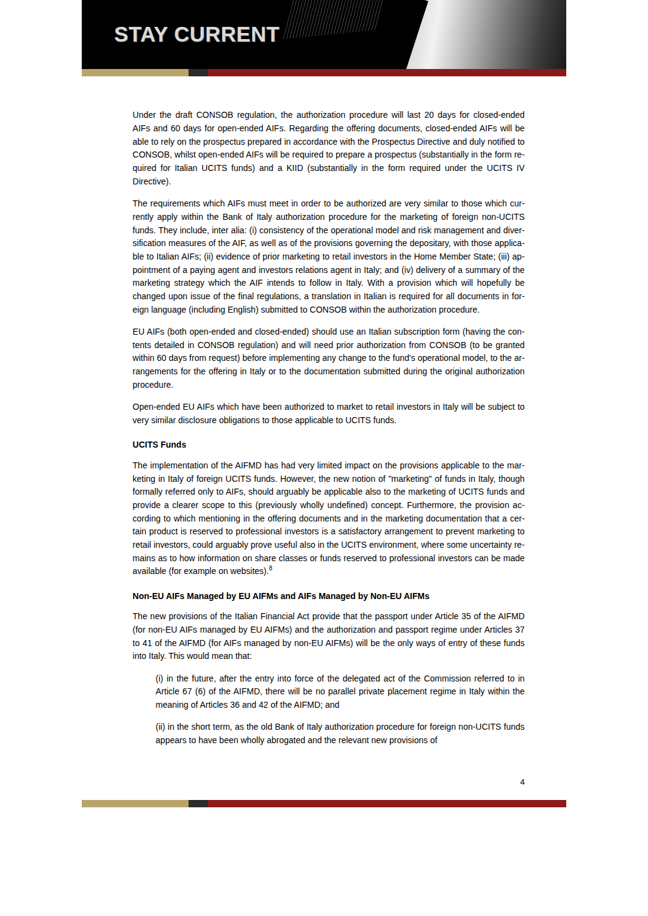STAY CURRENT
Under the draft CONSOB regulation, the authorization procedure will last 20 days for closed-ended AIFs and 60 days for open-ended AIFs. Regarding the offering documents, closed-ended AIFs will be able to rely on the prospectus prepared in accordance with the Prospectus Directive and duly notified to CONSOB, whilst open-ended AIFs will be required to prepare a prospectus (substantially in the form required for Italian UCITS funds) and a KIID (substantially in the form required under the UCITS IV Directive).
The requirements which AIFs must meet in order to be authorized are very similar to those which currently apply within the Bank of Italy authorization procedure for the marketing of foreign non-UCITS funds. They include, inter alia: (i) consistency of the operational model and risk management and diversification measures of the AIF, as well as of the provisions governing the depositary, with those applicable to Italian AIFs; (ii) evidence of prior marketing to retail investors in the Home Member State; (iii) appointment of a paying agent and investors relations agent in Italy; and (iv) delivery of a summary of the marketing strategy which the AIF intends to follow in Italy. With a provision which will hopefully be changed upon issue of the final regulations, a translation in Italian is required for all documents in foreign language (including English) submitted to CONSOB within the authorization procedure.
EU AIFs (both open-ended and closed-ended) should use an Italian subscription form (having the contents detailed in CONSOB regulation) and will need prior authorization from CONSOB (to be granted within 60 days from request) before implementing any change to the fund's operational model, to the arrangements for the offering in Italy or to the documentation submitted during the original authorization procedure.
Open-ended EU AIFs which have been authorized to market to retail investors in Italy will be subject to very similar disclosure obligations to those applicable to UCITS funds.
UCITS Funds
The implementation of the AIFMD has had very limited impact on the provisions applicable to the marketing in Italy of foreign UCITS funds. However, the new notion of "marketing" of funds in Italy, though formally referred only to AIFs, should arguably be applicable also to the marketing of UCITS funds and provide a clearer scope to this (previously wholly undefined) concept. Furthermore, the provision according to which mentioning in the offering documents and in the marketing documentation that a certain product is reserved to professional investors is a satisfactory arrangement to prevent marketing to retail investors, could arguably prove useful also in the UCITS environment, where some uncertainty remains as to how information on share classes or funds reserved to professional investors can be made available (for example on websites).8
Non-EU AIFs Managed by EU AIFMs and AIFs Managed by Non-EU AIFMs
The new provisions of the Italian Financial Act provide that the passport under Article 35 of the AIFMD (for non-EU AIFs managed by EU AIFMs) and the authorization and passport regime under Articles 37 to 41 of the AIFMD (for AIFs managed by non-EU AIFMs) will be the only ways of entry of these funds into Italy. This would mean that:
(i) in the future, after the entry into force of the delegated act of the Commission referred to in Article 67 (6) of the AIFMD, there will be no parallel private placement regime in Italy within the meaning of Articles 36 and 42 of the AIFMD; and
(ii) in the short term, as the old Bank of Italy authorization procedure for foreign non-UCITS funds appears to have been wholly abrogated and the relevant new provisions of
4